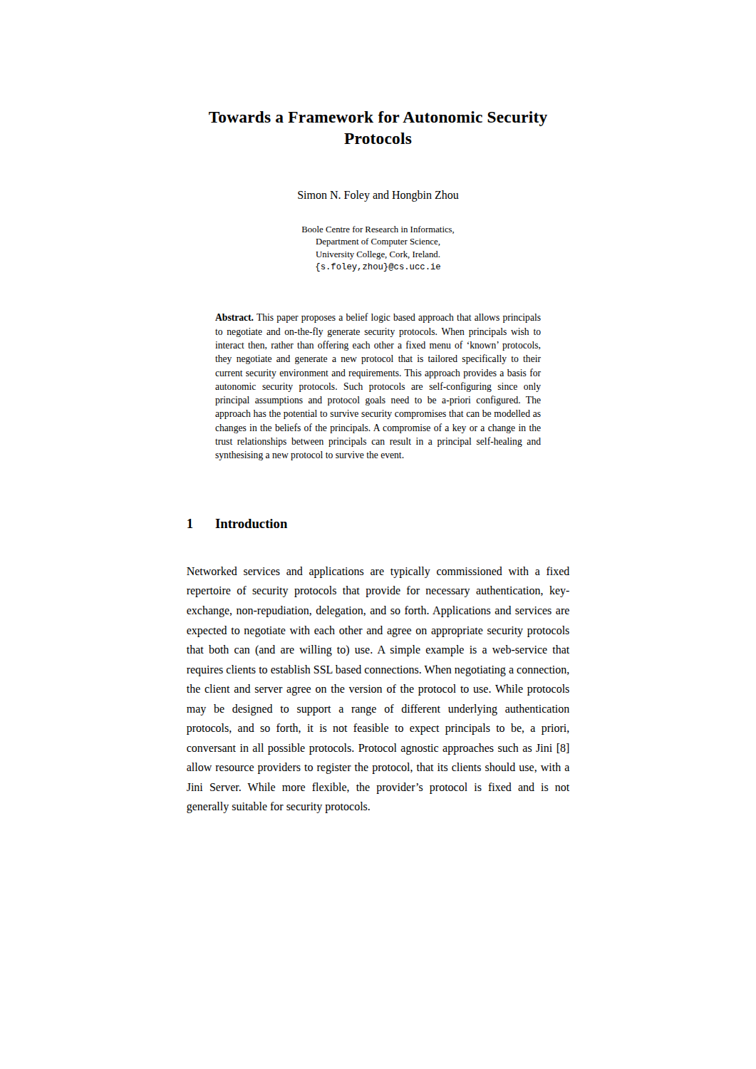Towards a Framework for Autonomic Security
Protocols
Simon N. Foley and Hongbin Zhou
Boole Centre for Research in Informatics,
Department of Computer Science,
University College, Cork, Ireland.
{s.foley,zhou}@cs.ucc.ie
Abstract. This paper proposes a belief logic based approach that allows principals to negotiate and on-the-fly generate security protocols. When principals wish to interact then, rather than offering each other a fixed menu of ‘known’ protocols, they negotiate and generate a new protocol that is tailored specifically to their current security environment and requirements. This approach provides a basis for autonomic security protocols. Such protocols are self-configuring since only principal assumptions and protocol goals need to be a-priori configured. The approach has the potential to survive security compromises that can be modelled as changes in the beliefs of the principals. A compromise of a key or a change in the trust relationships between principals can result in a principal self-healing and synthesising a new protocol to survive the event.
1 Introduction
Networked services and applications are typically commissioned with a fixed repertoire of security protocols that provide for necessary authentication, key-exchange, non-repudiation, delegation, and so forth. Applications and services are expected to negotiate with each other and agree on appropriate security protocols that both can (and are willing to) use. A simple example is a web-service that requires clients to establish SSL based connections. When negotiating a connection, the client and server agree on the version of the protocol to use. While protocols may be designed to support a range of different underlying authentication protocols, and so forth, it is not feasible to expect principals to be, a priori, conversant in all possible protocols. Protocol agnostic approaches such as Jini [8] allow resource providers to register the protocol, that its clients should use, with a Jini Server. While more flexible, the provider’s protocol is fixed and is not generally suitable for security protocols.